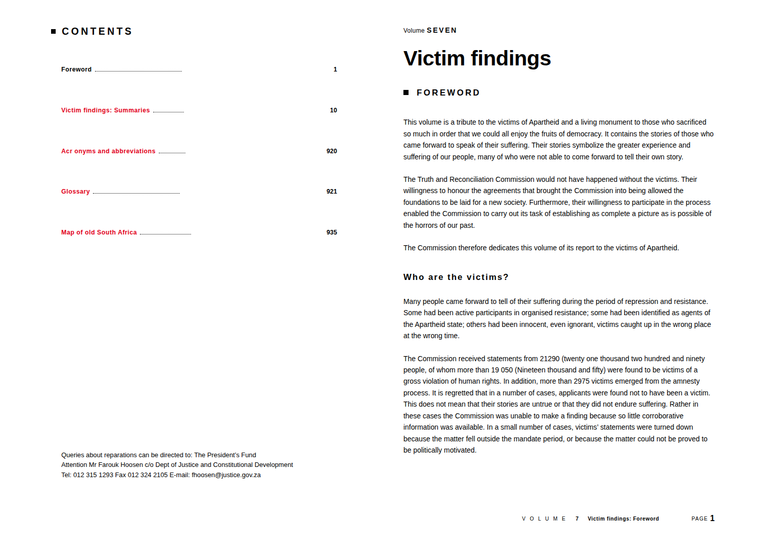Contents
Foreword 1
Victim findings: Summaries 10
Acr onyms and abbreviations 920
Glossary 921
Map of old South Africa 935
Queries about reparations can be directed to: The President’s Fund
Attention Mr Farouk Hoosen c/o Dept of Justice and Constitutional Development
Tel: 012 315 1293 Fax 012 324 2105 E-mail: fhoosen@justice.gov.za
Volume SEVEN
Victim findings
Foreword
This volume is a tribute to the victims of Apartheid and a living monument to those who sacrificed so much in order that we could all enjoy the fruits of democracy. It contains the stories of those who came forward to speak of their suffering. Their stories symbolize the greater experience and suffering of our people, many of who were not able to come forward to tell their own story.
The Truth and Reconciliation Commission would not have happened without the victims. Their willingness to honour the agreements that brought the Commission into being allowed the foundations to be laid for a new society. Furthermore, their willingness to participate in the process enabled the Commission to carry out its task of establishing as complete a picture as is possible of the horrors of our past.
The Commission therefore dedicates this volume of its report to the victims of Apartheid.
Who are the victims?
Many people came forward to tell of their suffering during the period of repression and resistance. Some had been active participants in organised resistance; some had been identified as agents of the Apartheid state; others had been innocent, even ignorant, victims caught up in the wrong place at the wrong time.
The Commission received statements from 21290 (twenty one thousand two hundred and ninety people, of whom more than 19 050 (Nineteen thousand and fifty) were found to be victims of a gross violation of human rights. In addition, more than 2975 victims emerged from the amnesty process. It is regretted that in a number of cases, applicants were found not to have been a victim. This does not mean that their stories are untrue or that they did not endure suffering. Rather in these cases the Commission was unable to make a finding because so little corroborative information was available. In a small number of cases, victims’ statements were turned down because the matter fell outside the mandate period, or because the matter could not be proved to be politically motivated.
V O L U M E 7 Victim findings: Foreword PAGE 1